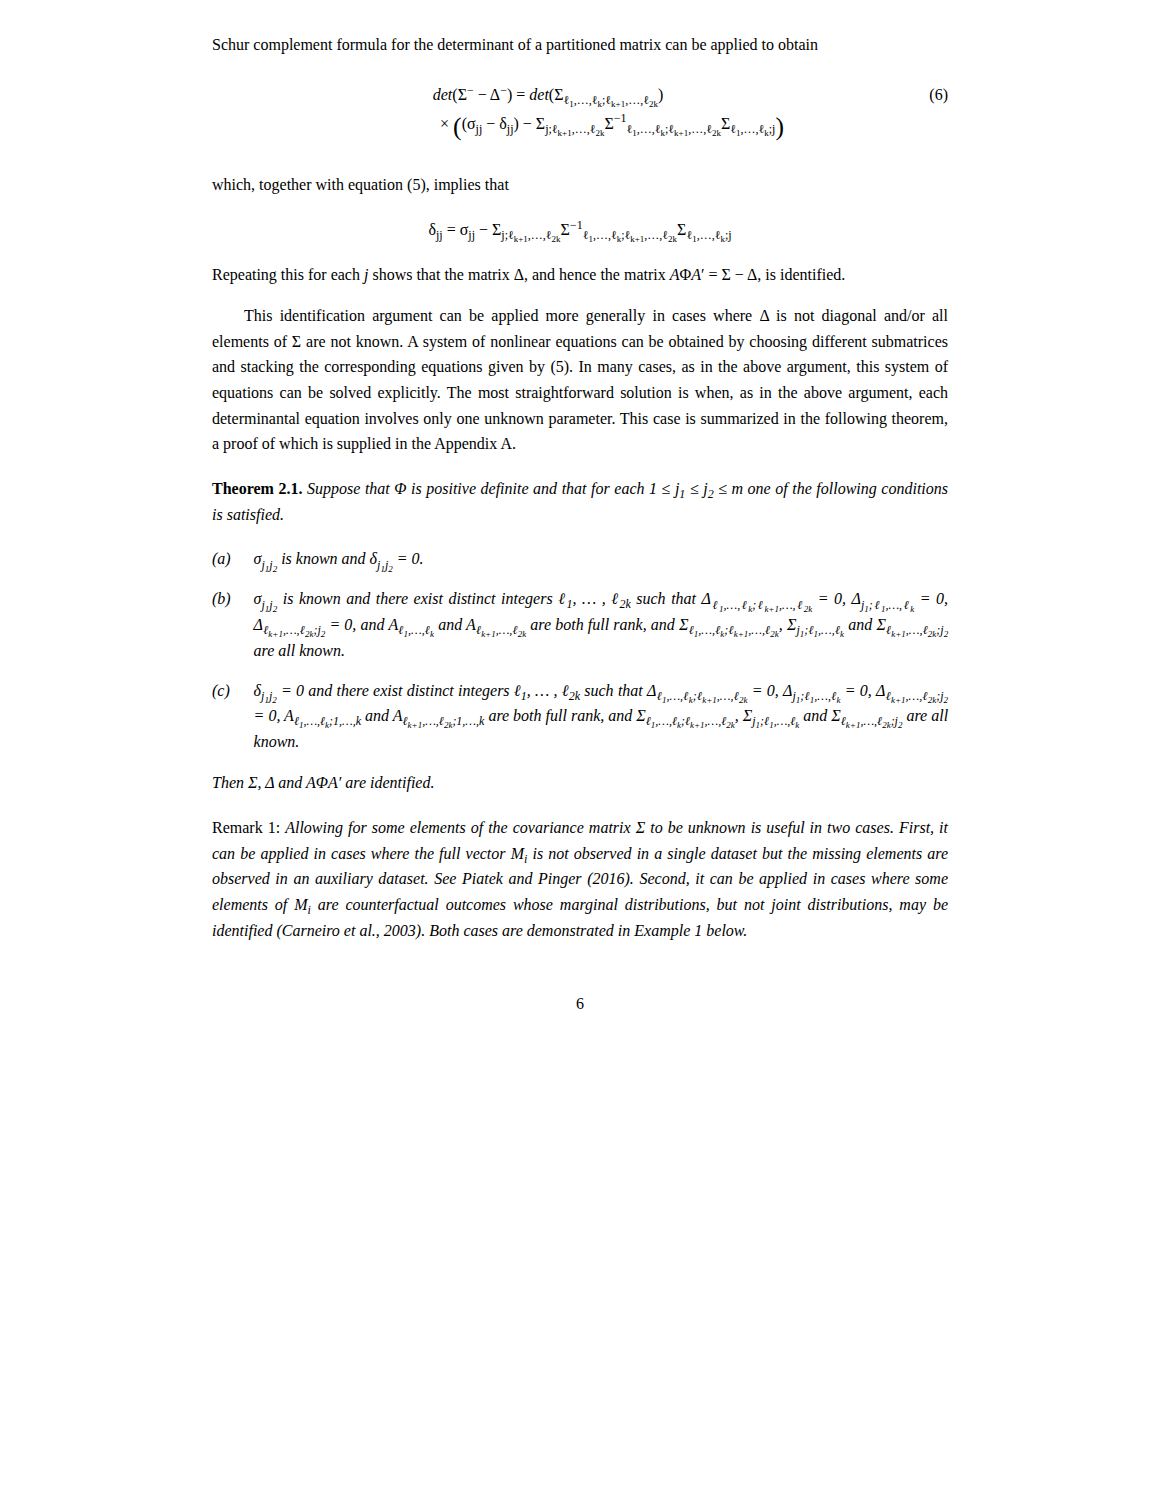Schur complement formula for the determinant of a partitioned matrix can be applied to obtain
det(Σ− − Δ−) = det(Σℓ1,…,ℓk;ℓk+1,…,ℓ2k)
(6)
× ((σjj − δjj) − Σj;ℓk+1,…,ℓ2kΣ−1ℓ1,…,ℓk;ℓk+1,…,ℓ2kΣℓ1,…,ℓk;j)
which, together with equation (5), implies that
δjj = σjj − Σj;ℓk+1,…,ℓ2kΣ−1ℓ1,…,ℓk;ℓk+1,…,ℓ2kΣℓ1,…,ℓk;j
Repeating this for each j shows that the matrix Δ, and hence the matrix AΦA′ = Σ − Δ, is identified.
This identification argument can be applied more generally in cases where Δ is not diagonal and/or all elements of Σ are not known. A system of nonlinear equations can be obtained by choosing different submatrices and stacking the corresponding equations given by (5). In many cases, as in the above argument, this system of equations can be solved explicitly. The most straightforward solution is when, as in the above argument, each determinantal equation involves only one unknown parameter. This case is summarized in the following theorem, a proof of which is supplied in the Appendix A.
Theorem 2.1. Suppose that Φ is positive definite and that for each 1 ≤ j1 ≤ j2 ≤ m one of the following conditions is satisfied.
(a) σj1j2 is known and δj1j2 = 0.
(b) σj1j2 is known and there exist distinct integers ℓ1, … , ℓ2k such that Δℓ1,…,ℓk;ℓk+1,…,ℓ2k = 0, Δj1;ℓ1,…,ℓk = 0, Δℓk+1,…,ℓ2k;j2 = 0, and Aℓ1,…,ℓk and Aℓk+1,…,ℓ2k are both full rank, and Σℓ1,…,ℓk;ℓk+1,…,ℓ2k, Σj1;ℓ1,…,ℓk and Σℓk+1,…,ℓ2k;j2 are all known.
(c) δj1j2 = 0 and there exist distinct integers ℓ1, … , ℓ2k such that Δℓ1,…,ℓk;ℓk+1,…,ℓ2k = 0, Δj1;ℓ1,…,ℓk = 0, Δℓk+1,…,ℓ2k;j2 = 0, Aℓ1,…,ℓk;1,…,k and Aℓk+1,…,ℓ2k;1,…,k are both full rank, and Σℓ1,…,ℓk;ℓk+1,…,ℓ2k, Σj1;ℓ1,…,ℓk and Σℓk+1,…,ℓ2k;j2 are all known.
Then Σ, Δ and AΦA′ are identified.
Remark 1: Allowing for some elements of the covariance matrix Σ to be unknown is useful in two cases. First, it can be applied in cases where the full vector Mi is not observed in a single dataset but the missing elements are observed in an auxiliary dataset. See Piatek and Pinger (2016). Second, it can be applied in cases where some elements of Mi are counterfactual outcomes whose marginal distributions, but not joint distributions, may be identified (Carneiro et al., 2003). Both cases are demonstrated in Example 1 below.
6